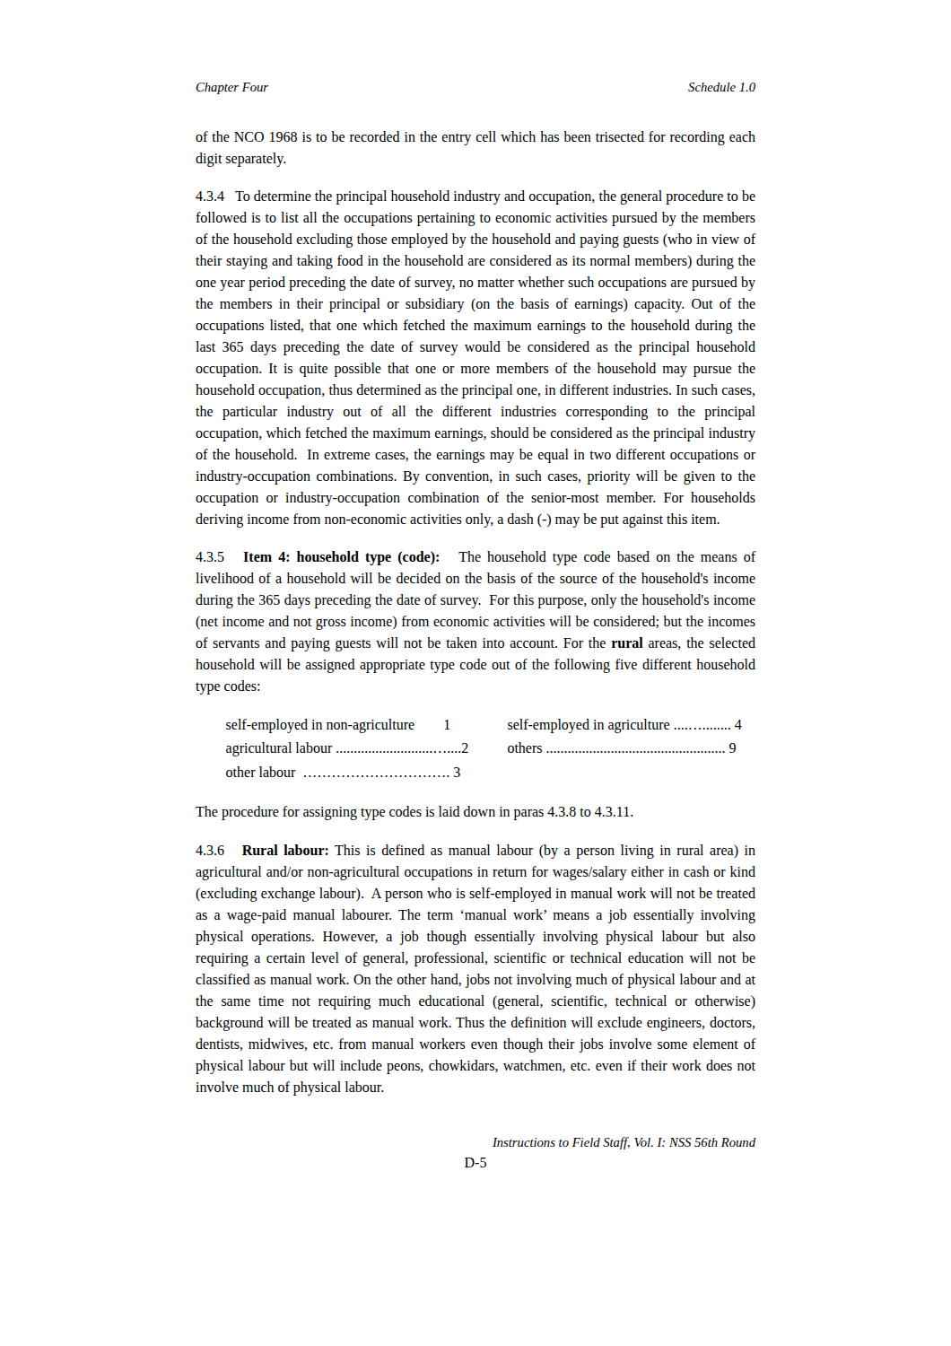Chapter Four Schedule 1.0
of the NCO 1968 is to be recorded in the entry cell which has been trisected for recording each digit separately.
4.3.4 To determine the principal household industry and occupation, the general procedure to be followed is to list all the occupations pertaining to economic activities pursued by the members of the household excluding those employed by the household and paying guests (who in view of their staying and taking food in the household are considered as its normal members) during the one year period preceding the date of survey, no matter whether such occupations are pursued by the members in their principal or subsidiary (on the basis of earnings) capacity. Out of the occupations listed, that one which fetched the maximum earnings to the household during the last 365 days preceding the date of survey would be considered as the principal household occupation. It is quite possible that one or more members of the household may pursue the household occupation, thus determined as the principal one, in different industries. In such cases, the particular industry out of all the different industries corresponding to the principal occupation, which fetched the maximum earnings, should be considered as the principal industry of the household. In extreme cases, the earnings may be equal in two different occupations or industry-occupation combinations. By convention, in such cases, priority will be given to the occupation or industry-occupation combination of the senior-most member. For households deriving income from non-economic activities only, a dash (-) may be put against this item.
4.3.5 Item 4: household type (code): The household type code based on the means of livelihood of a household will be decided on the basis of the source of the household's income during the 365 days preceding the date of survey. For this purpose, only the household's income (net income and not gross income) from economic activities will be considered; but the incomes of servants and paying guests will not be taken into account. For the rural areas, the selected household will be assigned appropriate type code out of the following five different household type codes:
| self-employed in non-agriculture 1 | self-employed in agriculture ....…........ 4 |
| agricultural labour ...........................…....2 | others .................................................. 9 |
| other labour …………………………. 3 | |
The procedure for assigning type codes is laid down in paras 4.3.8 to 4.3.11.
4.3.6 Rural labour: This is defined as manual labour (by a person living in rural area) in agricultural and/or non-agricultural occupations in return for wages/salary either in cash or kind (excluding exchange labour). A person who is self-employed in manual work will not be treated as a wage-paid manual labourer. The term ‘manual work’ means a job essentially involving physical operations. However, a job though essentially involving physical labour but also requiring a certain level of general, professional, scientific or technical education will not be classified as manual work. On the other hand, jobs not involving much of physical labour and at the same time not requiring much educational (general, scientific, technical or otherwise) background will be treated as manual work. Thus the definition will exclude engineers, doctors, dentists, midwives, etc. from manual workers even though their jobs involve some element of physical labour but will include peons, chowkidars, watchmen, etc. even if their work does not involve much of physical labour.
Instructions to Field Staff, Vol. I: NSS 56th Round
D-5